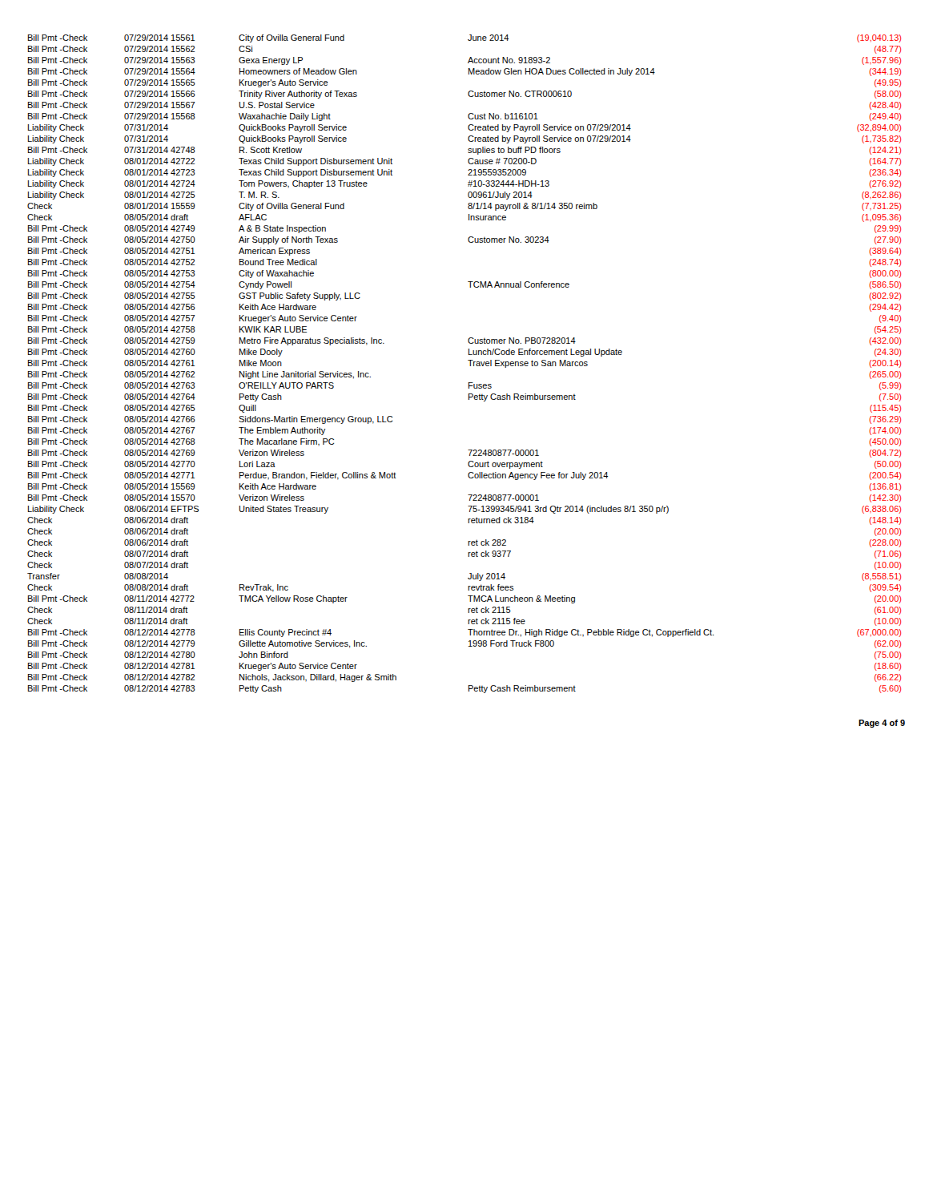| Bill Pmt -Check | 07/29/2014 15561 | City of Ovilla General Fund | June 2014 | (19,040.13) |
| Bill Pmt -Check | 07/29/2014 15562 | CSi | | (48.77) |
| Bill Pmt -Check | 07/29/2014 15563 | Gexa Energy LP | Account No. 91893-2 | (1,557.96) |
| Bill Pmt -Check | 07/29/2014 15564 | Homeowners of Meadow Glen | Meadow Glen HOA Dues Collected in July 2014 | (344.19) |
| Bill Pmt -Check | 07/29/2014 15565 | Krueger's Auto Service | | (49.95) |
| Bill Pmt -Check | 07/29/2014 15566 | Trinity River Authority of Texas | Customer No. CTR000610 | (58.00) |
| Bill Pmt -Check | 07/29/2014 15567 | U.S. Postal Service | | (428.40) |
| Bill Pmt -Check | 07/29/2014 15568 | Waxahachie Daily Light | Cust No. b116101 | (249.40) |
| Liability Check | 07/31/2014 | QuickBooks Payroll Service | Created by Payroll Service on 07/29/2014 | (32,894.00) |
| Liability Check | 07/31/2014 | QuickBooks Payroll Service | Created by Payroll Service on 07/29/2014 | (1,735.82) |
| Bill Pmt -Check | 07/31/2014 42748 | R. Scott Kretlow | suplies to buff PD floors | (124.21) |
| Liability Check | 08/01/2014 42722 | Texas Child Support Disbursement Unit | Cause # 70200-D | (164.77) |
| Liability Check | 08/01/2014 42723 | Texas Child Support Disbursement Unit | 219559352009 | (236.34) |
| Liability Check | 08/01/2014 42724 | Tom Powers, Chapter 13 Trustee | #10-332444-HDH-13 | (276.92) |
| Liability Check | 08/01/2014 42725 | T. M. R. S. | 00961/July 2014 | (8,262.86) |
| Check | 08/01/2014 15559 | City of Ovilla General Fund | 8/1/14 payroll & 8/1/14 350 reimb | (7,731.25) |
| Check | 08/05/2014 draft | AFLAC | Insurance | (1,095.36) |
| Bill Pmt -Check | 08/05/2014 42749 | A & B State Inspection | | (29.99) |
| Bill Pmt -Check | 08/05/2014 42750 | Air Supply of North Texas | Customer No. 30234 | (27.90) |
| Bill Pmt -Check | 08/05/2014 42751 | American Express | | (389.64) |
| Bill Pmt -Check | 08/05/2014 42752 | Bound Tree Medical | | (248.74) |
| Bill Pmt -Check | 08/05/2014 42753 | City of Waxahachie | | (800.00) |
| Bill Pmt -Check | 08/05/2014 42754 | Cyndy Powell | TCMA Annual Conference | (586.50) |
| Bill Pmt -Check | 08/05/2014 42755 | GST Public Safety Supply, LLC | | (802.92) |
| Bill Pmt -Check | 08/05/2014 42756 | Keith Ace Hardware | | (294.42) |
| Bill Pmt -Check | 08/05/2014 42757 | Krueger's Auto Service Center | | (9.40) |
| Bill Pmt -Check | 08/05/2014 42758 | KWIK KAR LUBE | | (54.25) |
| Bill Pmt -Check | 08/05/2014 42759 | Metro Fire Apparatus Specialists, Inc. | Customer No. PB07282014 | (432.00) |
| Bill Pmt -Check | 08/05/2014 42760 | Mike Dooly | Lunch/Code Enforcement Legal Update | (24.30) |
| Bill Pmt -Check | 08/05/2014 42761 | Mike Moon | Travel Expense to San Marcos | (200.14) |
| Bill Pmt -Check | 08/05/2014 42762 | Night Line Janitorial Services, Inc. | | (265.00) |
| Bill Pmt -Check | 08/05/2014 42763 | O'REILLY AUTO PARTS | Fuses | (5.99) |
| Bill Pmt -Check | 08/05/2014 42764 | Petty Cash | Petty Cash Reimbursement | (7.50) |
| Bill Pmt -Check | 08/05/2014 42765 | Quill | | (115.45) |
| Bill Pmt -Check | 08/05/2014 42766 | Siddons-Martin Emergency Group, LLC | | (736.29) |
| Bill Pmt -Check | 08/05/2014 42767 | The Emblem Authority | | (174.00) |
| Bill Pmt -Check | 08/05/2014 42768 | The Macarlane Firm, PC | | (450.00) |
| Bill Pmt -Check | 08/05/2014 42769 | Verizon Wireless | 722480877-00001 | (804.72) |
| Bill Pmt -Check | 08/05/2014 42770 | Lori Laza | Court overpayment | (50.00) |
| Bill Pmt -Check | 08/05/2014 42771 | Perdue, Brandon, Fielder, Collins & Mott | Collection Agency Fee for July 2014 | (200.54) |
| Bill Pmt -Check | 08/05/2014 15569 | Keith Ace Hardware | | (136.81) |
| Bill Pmt -Check | 08/05/2014 15570 | Verizon Wireless | 722480877-00001 | (142.30) |
| Liability Check | 08/06/2014 EFTPS | United States Treasury | 75-1399345/941 3rd Qtr 2014 (includes 8/1 350 p/r) | (6,838.06) |
| Check | 08/06/2014 draft | | returned ck 3184 | (148.14) |
| Check | 08/06/2014 draft | | | (20.00) |
| Check | 08/06/2014 draft | | ret ck 282 | (228.00) |
| Check | 08/07/2014 draft | | ret ck 9377 | (71.06) |
| Check | 08/07/2014 draft | | | (10.00) |
| Transfer | 08/08/2014 | | July 2014 | (8,558.51) |
| Check | 08/08/2014 draft | RevTrak, Inc | revtrak fees | (309.54) |
| Bill Pmt -Check | 08/11/2014 42772 | TMCA Yellow Rose Chapter | TMCA Luncheon & Meeting | (20.00) |
| Check | 08/11/2014 draft | | ret ck 2115 | (61.00) |
| Check | 08/11/2014 draft | | ret ck 2115 fee | (10.00) |
| Bill Pmt -Check | 08/12/2014 42778 | Ellis County Precinct #4 | Thorntree Dr., High Ridge Ct., Pebble Ridge Ct, Copperfield Ct. | (67,000.00) |
| Bill Pmt -Check | 08/12/2014 42779 | Gillette Automotive Services, Inc. | 1998 Ford Truck F800 | (62.00) |
| Bill Pmt -Check | 08/12/2014 42780 | John Binford | | (75.00) |
| Bill Pmt -Check | 08/12/2014 42781 | Krueger's Auto Service Center | | (18.60) |
| Bill Pmt -Check | 08/12/2014 42782 | Nichols, Jackson, Dillard, Hager & Smith | | (66.22) |
| Bill Pmt -Check | 08/12/2014 42783 | Petty Cash | Petty Cash Reimbursement | (5.60) |
Page 4 of 9